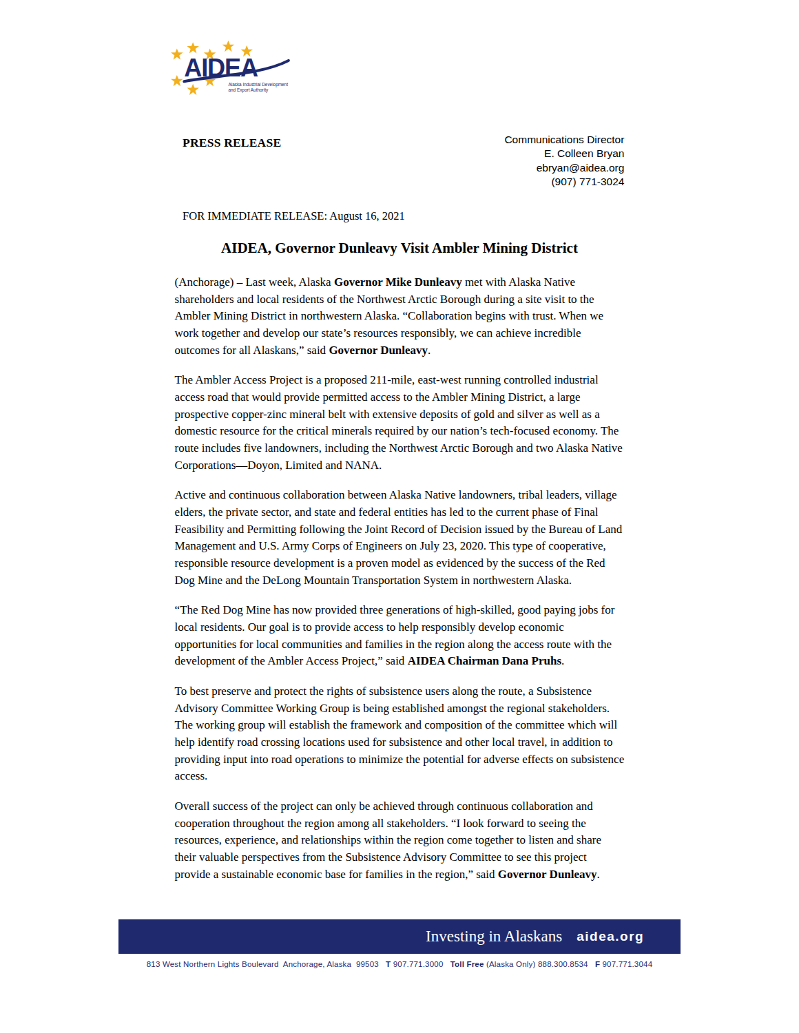AIDEA logo AIDEA Alaska Industrial Development and Export Authority
PRESS RELEASE
Communications Director
E. Colleen Bryan
ebryan@aidea.org
(907) 771-3024
FOR IMMEDIATE RELEASE: August 16, 2021
AIDEA, Governor Dunleavy Visit Ambler Mining District
(Anchorage) – Last week, Alaska Governor Mike Dunleavy met with Alaska Native shareholders and local residents of the Northwest Arctic Borough during a site visit to the Ambler Mining District in northwestern Alaska. “Collaboration begins with trust. When we work together and develop our state’s resources responsibly, we can achieve incredible outcomes for all Alaskans,” said Governor Dunleavy.
The Ambler Access Project is a proposed 211-mile, east-west running controlled industrial access road that would provide permitted access to the Ambler Mining District, a large prospective copper-zinc mineral belt with extensive deposits of gold and silver as well as a domestic resource for the critical minerals required by our nation’s tech-focused economy. The route includes five landowners, including the Northwest Arctic Borough and two Alaska Native Corporations—Doyon, Limited and NANA.
Active and continuous collaboration between Alaska Native landowners, tribal leaders, village elders, the private sector, and state and federal entities has led to the current phase of Final Feasibility and Permitting following the Joint Record of Decision issued by the Bureau of Land Management and U.S. Army Corps of Engineers on July 23, 2020. This type of cooperative, responsible resource development is a proven model as evidenced by the success of the Red Dog Mine and the DeLong Mountain Transportation System in northwestern Alaska.
“The Red Dog Mine has now provided three generations of high-skilled, good paying jobs for local residents. Our goal is to provide access to help responsibly develop economic opportunities for local communities and families in the region along the access route with the development of the Ambler Access Project,” said AIDEA Chairman Dana Pruhs.
To best preserve and protect the rights of subsistence users along the route, a Subsistence Advisory Committee Working Group is being established amongst the regional stakeholders. The working group will establish the framework and composition of the committee which will help identify road crossing locations used for subsistence and other local travel, in addition to providing input into road operations to minimize the potential for adverse effects on subsistence access.
Overall success of the project can only be achieved through continuous collaboration and cooperation throughout the region among all stakeholders. “I look forward to seeing the resources, experience, and relationships within the region come together to listen and share their valuable perspectives from the Subsistence Advisory Committee to see this project provide a sustainable economic base for families in the region,” said Governor Dunleavy.
Investing in Alaskans aidea.org
813 West Northern Lights Boulevard Anchorage, Alaska 99503 T 907.771.3000 Toll Free (Alaska Only) 888.300.8534 F 907.771.3044